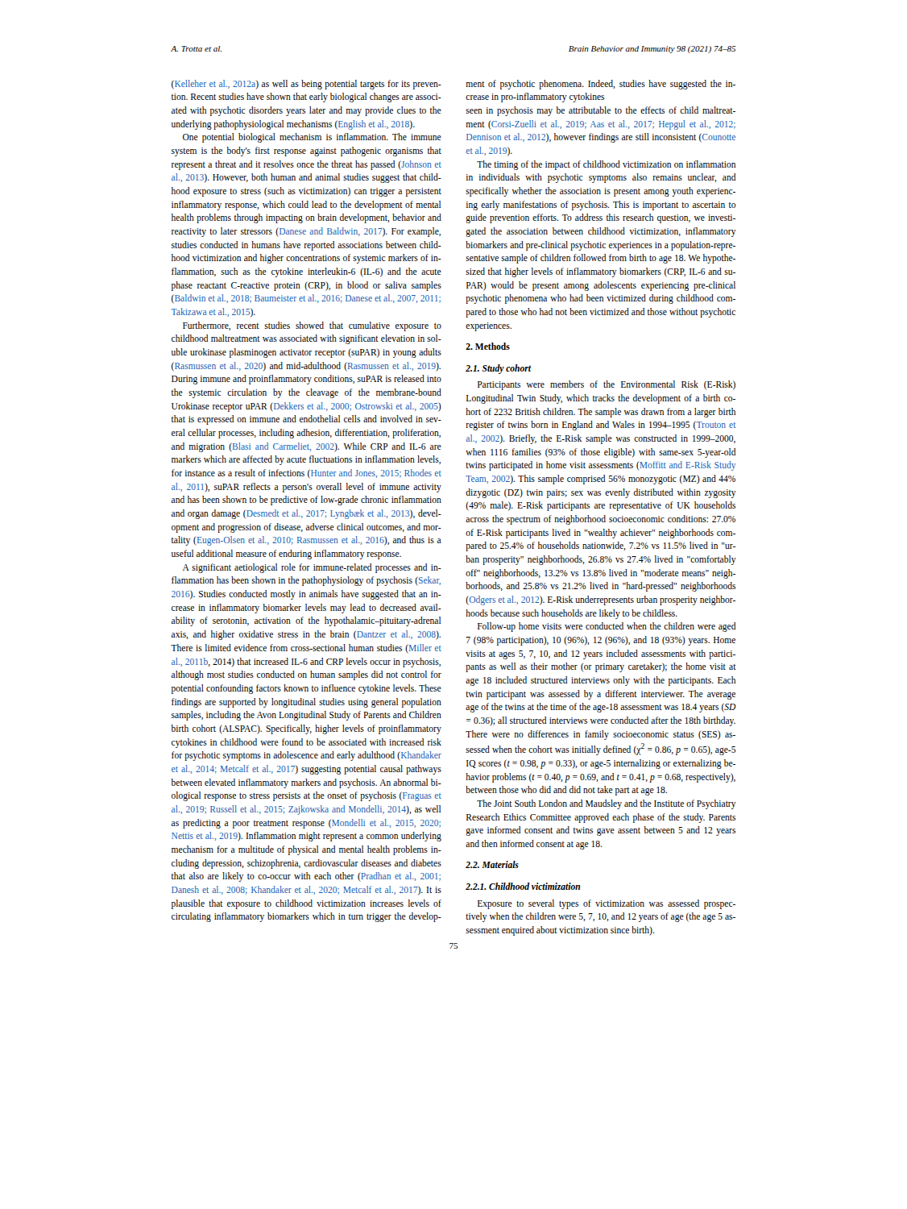A. Trotta et al. Brain Behavior and Immunity 98 (2021) 74–85
(Kelleher et al., 2012a) as well as being potential targets for its prevention. Recent studies have shown that early biological changes are associated with psychotic disorders years later and may provide clues to the underlying pathophysiological mechanisms (English et al., 2018).
One potential biological mechanism is inflammation. The immune system is the body's first response against pathogenic organisms that represent a threat and it resolves once the threat has passed (Johnson et al., 2013). However, both human and animal studies suggest that childhood exposure to stress (such as victimization) can trigger a persistent inflammatory response, which could lead to the development of mental health problems through impacting on brain development, behavior and reactivity to later stressors (Danese and Baldwin, 2017). For example, studies conducted in humans have reported associations between childhood victimization and higher concentrations of systemic markers of inflammation, such as the cytokine interleukin-6 (IL-6) and the acute phase reactant C-reactive protein (CRP), in blood or saliva samples (Baldwin et al., 2018; Baumeister et al., 2016; Danese et al., 2007, 2011; Takizawa et al., 2015).
Furthermore, recent studies showed that cumulative exposure to childhood maltreatment was associated with significant elevation in soluble urokinase plasminogen activator receptor (suPAR) in young adults (Rasmussen et al., 2020) and mid-adulthood (Rasmussen et al., 2019). During immune and proinflammatory conditions, suPAR is released into the systemic circulation by the cleavage of the membrane-bound Urokinase receptor uPAR (Dekkers et al., 2000; Ostrowski et al., 2005) that is expressed on immune and endothelial cells and involved in several cellular processes, including adhesion, differentiation, proliferation, and migration (Blasi and Carmeliet, 2002). While CRP and IL-6 are markers which are affected by acute fluctuations in inflammation levels, for instance as a result of infections (Hunter and Jones, 2015; Rhodes et al., 2011), suPAR reflects a person's overall level of immune activity and has been shown to be predictive of low-grade chronic inflammation and organ damage (Desmedt et al., 2017; Lyngbæk et al., 2013), development and progression of disease, adverse clinical outcomes, and mortality (Eugen-Olsen et al., 2010; Rasmussen et al., 2016), and thus is a useful additional measure of enduring inflammatory response.
A significant aetiological role for immune-related processes and inflammation has been shown in the pathophysiology of psychosis (Sekar, 2016). Studies conducted mostly in animals have suggested that an increase in inflammatory biomarker levels may lead to decreased availability of serotonin, activation of the hypothalamic–pituitary-adrenal axis, and higher oxidative stress in the brain (Dantzer et al., 2008). There is limited evidence from cross-sectional human studies (Miller et al., 2011b, 2014) that increased IL-6 and CRP levels occur in psychosis, although most studies conducted on human samples did not control for potential confounding factors known to influence cytokine levels. These findings are supported by longitudinal studies using general population samples, including the Avon Longitudinal Study of Parents and Children birth cohort (ALSPAC). Specifically, higher levels of proinflammatory cytokines in childhood were found to be associated with increased risk for psychotic symptoms in adolescence and early adulthood (Khandaker et al., 2014; Metcalf et al., 2017) suggesting potential causal pathways between elevated inflammatory markers and psychosis. An abnormal biological response to stress persists at the onset of psychosis (Fraguas et al., 2019; Russell et al., 2015; Zajkowska and Mondelli, 2014), as well as predicting a poor treatment response (Mondelli et al., 2015, 2020; Nettis et al., 2019). Inflammation might represent a common underlying mechanism for a multitude of physical and mental health problems including depression, schizophrenia, cardiovascular diseases and diabetes that also are likely to co-occur with each other (Pradhan et al., 2001; Danesh et al., 2008; Khandaker et al., 2020; Metcalf et al., 2017). It is plausible that exposure to childhood victimization increases levels of circulating inflammatory biomarkers which in turn trigger the development of psychotic phenomena. Indeed, studies have suggested the increase in pro-inflammatory cytokines
seen in psychosis may be attributable to the effects of child maltreatment (Corsi-Zuelli et al., 2019; Aas et al., 2017; Hepgul et al., 2012; Dennison et al., 2012), however findings are still inconsistent (Counotte et al., 2019).
The timing of the impact of childhood victimization on inflammation in individuals with psychotic symptoms also remains unclear, and specifically whether the association is present among youth experiencing early manifestations of psychosis. This is important to ascertain to guide prevention efforts. To address this research question, we investigated the association between childhood victimization, inflammatory biomarkers and pre-clinical psychotic experiences in a population-representative sample of children followed from birth to age 18. We hypothesized that higher levels of inflammatory biomarkers (CRP, IL-6 and suPAR) would be present among adolescents experiencing pre-clinical psychotic phenomena who had been victimized during childhood compared to those who had not been victimized and those without psychotic experiences.
2. Methods
2.1. Study cohort
Participants were members of the Environmental Risk (E-Risk) Longitudinal Twin Study, which tracks the development of a birth cohort of 2232 British children. The sample was drawn from a larger birth register of twins born in England and Wales in 1994–1995 (Trouton et al., 2002). Briefly, the E-Risk sample was constructed in 1999–2000, when 1116 families (93% of those eligible) with same-sex 5-year-old twins participated in home visit assessments (Moffitt and E-Risk Study Team, 2002). This sample comprised 56% monozygotic (MZ) and 44% dizygotic (DZ) twin pairs; sex was evenly distributed within zygosity (49% male). E-Risk participants are representative of UK households across the spectrum of neighborhood socioeconomic conditions: 27.0% of E-Risk participants lived in "wealthy achiever" neighborhoods compared to 25.4% of households nationwide, 7.2% vs 11.5% lived in "urban prosperity" neighborhoods, 26.8% vs 27.4% lived in "comfortably off" neighborhoods, 13.2% vs 13.8% lived in "moderate means" neighborhoods, and 25.8% vs 21.2% lived in "hard-pressed" neighborhoods (Odgers et al., 2012). E-Risk underrepresents urban prosperity neighborhoods because such households are likely to be childless.
Follow-up home visits were conducted when the children were aged 7 (98% participation), 10 (96%), 12 (96%), and 18 (93%) years. Home visits at ages 5, 7, 10, and 12 years included assessments with participants as well as their mother (or primary caretaker); the home visit at age 18 included structured interviews only with the participants. Each twin participant was assessed by a different interviewer. The average age of the twins at the time of the age-18 assessment was 18.4 years (SD = 0.36); all structured interviews were conducted after the 18th birthday. There were no differences in family socioeconomic status (SES) assessed when the cohort was initially defined (χ2 = 0.86, p = 0.65), age-5 IQ scores (t = 0.98, p = 0.33), or age-5 internalizing or externalizing behavior problems (t = 0.40, p = 0.69, and t = 0.41, p = 0.68, respectively), between those who did and did not take part at age 18.
The Joint South London and Maudsley and the Institute of Psychiatry Research Ethics Committee approved each phase of the study. Parents gave informed consent and twins gave assent between 5 and 12 years and then informed consent at age 18.
2.2. Materials
2.2.1. Childhood victimization
Exposure to several types of victimization was assessed prospectively when the children were 5, 7, 10, and 12 years of age (the age 5 assessment enquired about victimization since birth).
75